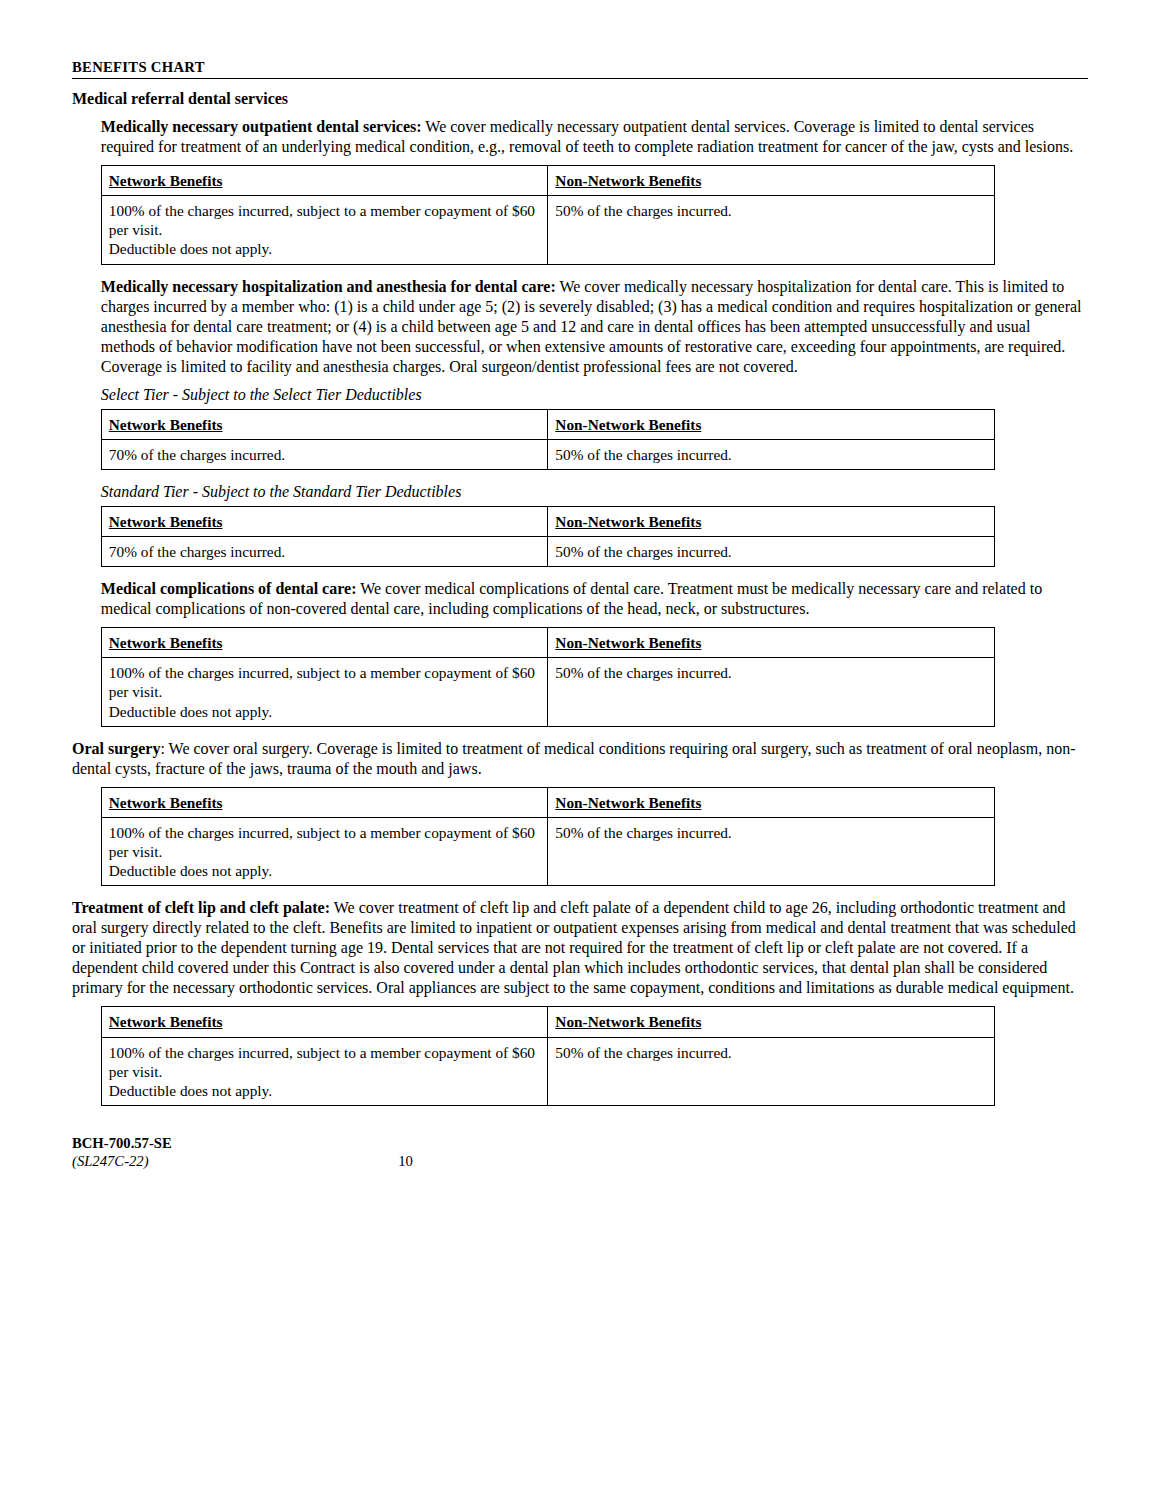BENEFITS CHART
Medical referral dental services
Medically necessary outpatient dental services: We cover medically necessary outpatient dental services. Coverage is limited to dental services required for treatment of an underlying medical condition, e.g., removal of teeth to complete radiation treatment for cancer of the jaw, cysts and lesions.
| Network Benefits | Non-Network Benefits |
| --- | --- |
| 100% of the charges incurred, subject to a member copayment of $60 per visit. Deductible does not apply. | 50% of the charges incurred. |
Medically necessary hospitalization and anesthesia for dental care: We cover medically necessary hospitalization for dental care. This is limited to charges incurred by a member who: (1) is a child under age 5; (2) is severely disabled; (3) has a medical condition and requires hospitalization or general anesthesia for dental care treatment; or (4) is a child between age 5 and 12 and care in dental offices has been attempted unsuccessfully and usual methods of behavior modification have not been successful, or when extensive amounts of restorative care, exceeding four appointments, are required. Coverage is limited to facility and anesthesia charges. Oral surgeon/dentist professional fees are not covered.
Select Tier - Subject to the Select Tier Deductibles
| Network Benefits | Non-Network Benefits |
| --- | --- |
| 70% of the charges incurred. | 50% of the charges incurred. |
Standard Tier - Subject to the Standard Tier Deductibles
| Network Benefits | Non-Network Benefits |
| --- | --- |
| 70% of the charges incurred. | 50% of the charges incurred. |
Medical complications of dental care: We cover medical complications of dental care. Treatment must be medically necessary care and related to medical complications of non-covered dental care, including complications of the head, neck, or substructures.
| Network Benefits | Non-Network Benefits |
| --- | --- |
| 100% of the charges incurred, subject to a member copayment of $60 per visit. Deductible does not apply. | 50% of the charges incurred. |
Oral surgery: We cover oral surgery. Coverage is limited to treatment of medical conditions requiring oral surgery, such as treatment of oral neoplasm, non-dental cysts, fracture of the jaws, trauma of the mouth and jaws.
| Network Benefits | Non-Network Benefits |
| --- | --- |
| 100% of the charges incurred, subject to a member copayment of $60 per visit. Deductible does not apply. | 50% of the charges incurred. |
Treatment of cleft lip and cleft palate: We cover treatment of cleft lip and cleft palate of a dependent child to age 26, including orthodontic treatment and oral surgery directly related to the cleft. Benefits are limited to inpatient or outpatient expenses arising from medical and dental treatment that was scheduled or initiated prior to the dependent turning age 19. Dental services that are not required for the treatment of cleft lip or cleft palate are not covered. If a dependent child covered under this Contract is also covered under a dental plan which includes orthodontic services, that dental plan shall be considered primary for the necessary orthodontic services. Oral appliances are subject to the same copayment, conditions and limitations as durable medical equipment.
| Network Benefits | Non-Network Benefits |
| --- | --- |
| 100% of the charges incurred, subject to a member copayment of $60 per visit. Deductible does not apply. | 50% of the charges incurred. |
BCH-700.57-SE
(SL247C-22) 10